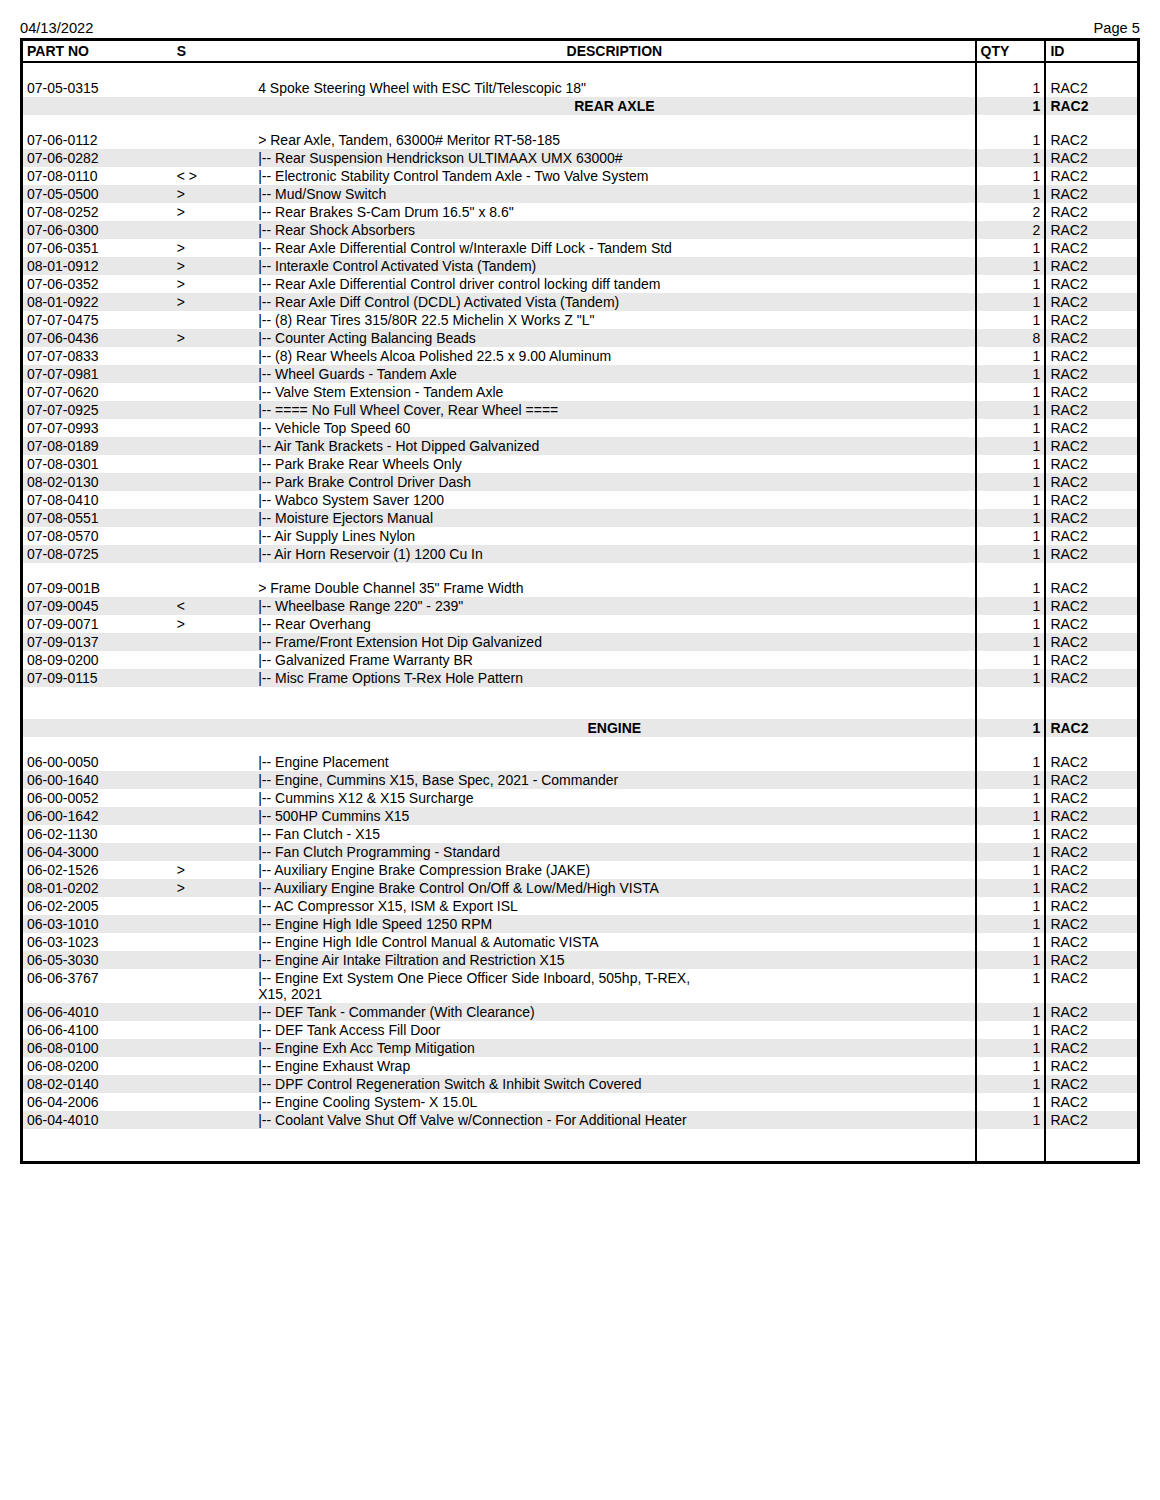04/13/2022 Page 5
| PART NO | S | DESCRIPTION | QTY | ID |
| --- | --- | --- | --- | --- |
| 07-05-0315 | | 4 Spoke Steering Wheel with ESC Tilt/Telescopic 18" | 1 | RAC2 |
| | | REAR AXLE | 1 | RAC2 |
| 07-06-0112 | | > Rear Axle, Tandem, 63000# Meritor RT-58-185 | 1 | RAC2 |
| 07-06-0282 | | /-- Rear Suspension Hendrickson ULTIMAAX UMX 63000# | 1 | RAC2 |
| 07-08-0110 | < > | /-- Electronic Stability Control Tandem Axle - Two Valve System | 1 | RAC2 |
| 07-05-0500 | > | /-- Mud/Snow Switch | 1 | RAC2 |
| 07-08-0252 | > | /-- Rear Brakes S-Cam Drum 16.5" x 8.6" | 2 | RAC2 |
| 07-06-0300 | | /-- Rear Shock Absorbers | 2 | RAC2 |
| 07-06-0351 | > | /-- Rear Axle Differential Control w/Interaxle Diff Lock - Tandem Std | 1 | RAC2 |
| 08-01-0912 | > | /-- Interaxle Control Activated Vista (Tandem) | 1 | RAC2 |
| 07-06-0352 | > | /-- Rear Axle Differential Control driver control locking diff tandem | 1 | RAC2 |
| 08-01-0922 | > | /-- Rear Axle Diff Control (DCDL) Activated Vista (Tandem) | 1 | RAC2 |
| 07-07-0475 | | /-- (8) Rear Tires 315/80R 22.5 Michelin X Works Z "L" | 1 | RAC2 |
| 07-06-0436 | > | /-- Counter Acting Balancing Beads | 8 | RAC2 |
| 07-07-0833 | | /-- (8) Rear Wheels Alcoa Polished 22.5 x 9.00 Aluminum | 1 | RAC2 |
| 07-07-0981 | | /-- Wheel Guards - Tandem Axle | 1 | RAC2 |
| 07-07-0620 | | /-- Valve Stem Extension - Tandem Axle | 1 | RAC2 |
| 07-07-0925 | | /-- ==== No Full Wheel Cover, Rear Wheel ==== | 1 | RAC2 |
| 07-07-0993 | | /-- Vehicle Top Speed 60 | 1 | RAC2 |
| 07-08-0189 | | /-- Air Tank Brackets - Hot Dipped Galvanized | 1 | RAC2 |
| 07-08-0301 | | /-- Park Brake Rear Wheels Only | 1 | RAC2 |
| 08-02-0130 | | /-- Park Brake Control Driver Dash | 1 | RAC2 |
| 07-08-0410 | | /-- Wabco System Saver 1200 | 1 | RAC2 |
| 07-08-0551 | | /-- Moisture Ejectors Manual | 1 | RAC2 |
| 07-08-0570 | | /-- Air Supply Lines Nylon | 1 | RAC2 |
| 07-08-0725 | | /-- Air Horn Reservoir (1) 1200 Cu In | 1 | RAC2 |
| 07-09-001B | | > Frame Double Channel 35" Frame Width | 1 | RAC2 |
| 07-09-0045 | < | /-- Wheelbase Range 220" - 239" | 1 | RAC2 |
| 07-09-0071 | > | /-- Rear Overhang | 1 | RAC2 |
| 07-09-0137 | | /-- Frame/Front Extension Hot Dip Galvanized | 1 | RAC2 |
| 08-09-0200 | | /-- Galvanized Frame Warranty BR | 1 | RAC2 |
| 07-09-0115 | | /-- Misc Frame Options T-Rex Hole Pattern | 1 | RAC2 |
| | | ENGINE | 1 | RAC2 |
| 06-00-0050 | | /-- Engine Placement | 1 | RAC2 |
| 06-00-1640 | | /-- Engine, Cummins X15, Base Spec, 2021 - Commander | 1 | RAC2 |
| 06-00-0052 | | /-- Cummins X12 & X15 Surcharge | 1 | RAC2 |
| 06-00-1642 | | /-- 500HP Cummins X15 | 1 | RAC2 |
| 06-02-1130 | | /-- Fan Clutch - X15 | 1 | RAC2 |
| 06-04-3000 | | /-- Fan Clutch Programming - Standard | 1 | RAC2 |
| 06-02-1526 | > | /-- Auxiliary Engine Brake Compression Brake (JAKE) | 1 | RAC2 |
| 08-01-0202 | > | /-- Auxiliary Engine Brake Control On/Off & Low/Med/High VISTA | 1 | RAC2 |
| 06-02-2005 | | /-- AC Compressor X15, ISM & Export ISL | 1 | RAC2 |
| 06-03-1010 | | /-- Engine High Idle Speed 1250 RPM | 1 | RAC2 |
| 06-03-1023 | | /-- Engine High Idle Control Manual & Automatic VISTA | 1 | RAC2 |
| 06-05-3030 | | /-- Engine Air Intake Filtration and Restriction X15 | 1 | RAC2 |
| 06-06-3767 | | /-- Engine Ext System One Piece Officer Side Inboard, 505hp, T-REX, X15, 2021 | 1 | RAC2 |
| 06-06-4010 | | /-- DEF Tank - Commander (With Clearance) | 1 | RAC2 |
| 06-06-4100 | | /-- DEF Tank Access Fill Door | 1 | RAC2 |
| 06-08-0100 | | /-- Engine Exh Acc Temp Mitigation | 1 | RAC2 |
| 06-08-0200 | | /-- Engine Exhaust Wrap | 1 | RAC2 |
| 08-02-0140 | | /-- DPF Control Regeneration Switch & Inhibit Switch Covered | 1 | RAC2 |
| 06-04-2006 | | /-- Engine Cooling System- X 15.0L | 1 | RAC2 |
| 06-04-4010 | | /-- Coolant Valve Shut Off Valve w/Connection - For Additional Heater | 1 | RAC2 |